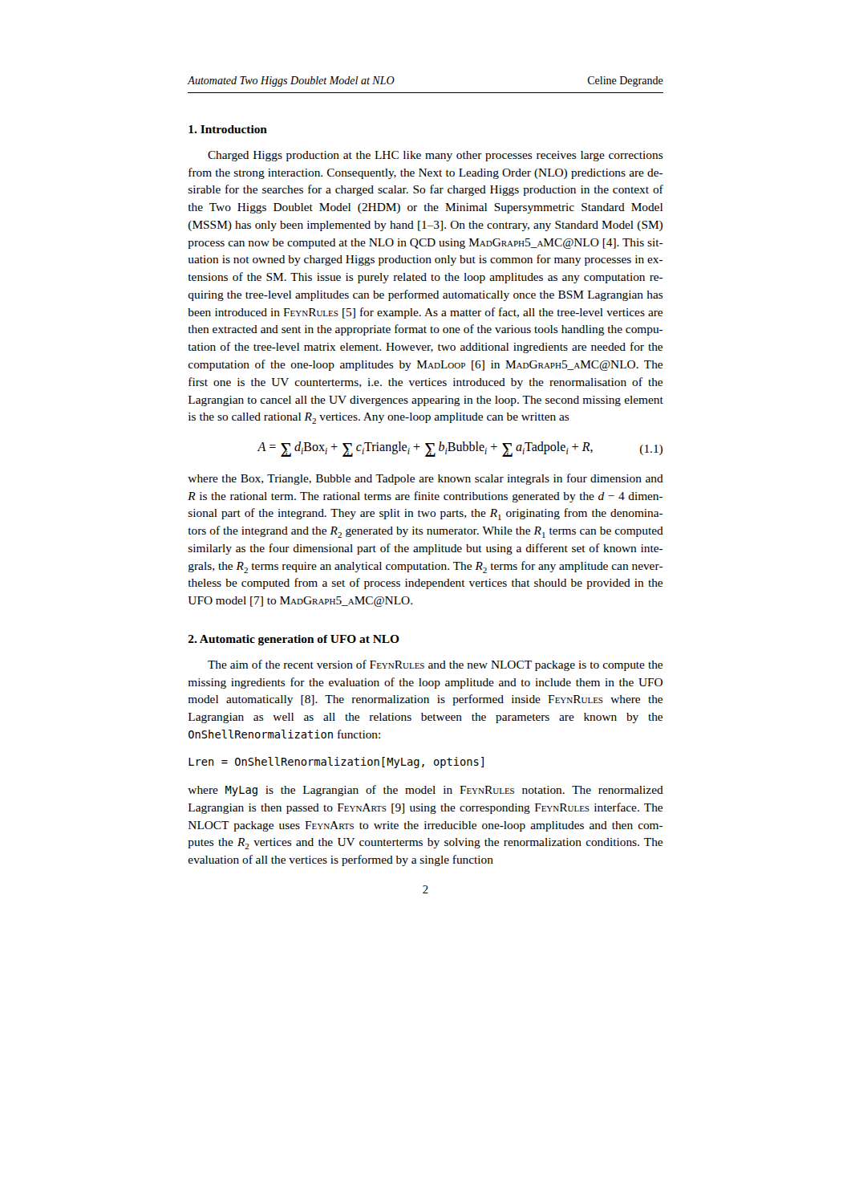Automated Two Higgs Doublet Model at NLO Celine Degrande
PoS(Charged2014)024
1. Introduction
Charged Higgs production at the LHC like many other processes receives large corrections from the strong interaction. Consequently, the Next to Leading Order (NLO) predictions are desirable for the searches for a charged scalar. So far charged Higgs production in the context of the Two Higgs Doublet Model (2HDM) or the Minimal Supersymmetric Standard Model (MSSM) has only been implemented by hand [1–3]. On the contrary, any Standard Model (SM) process can now be computed at the NLO in QCD using MadGraph5_aMC@NLO [4]. This situation is not owned by charged Higgs production only but is common for many processes in extensions of the SM. This issue is purely related to the loop amplitudes as any computation requiring the tree-level amplitudes can be performed automatically once the BSM Lagrangian has been introduced in FeynRules [5] for example. As a matter of fact, all the tree-level vertices are then extracted and sent in the appropriate format to one of the various tools handling the computation of the tree-level matrix element. However, two additional ingredients are needed for the computation of the one-loop amplitudes by MadLoop [6] in MadGraph5_aMC@NLO. The first one is the UV counterterms, i.e. the vertices introduced by the renormalisation of the Lagrangian to cancel all the UV divergences appearing in the loop. The second missing element is the so called rational R2 vertices. Any one-loop amplitude can be written as
A = Σi diBoxi + Σi ciTrianglei + Σi biBubblei + Σi aiTadpolei + R,
(1.1)
where the Box, Triangle, Bubble and Tadpole are known scalar integrals in four dimension and R is the rational term. The rational terms are finite contributions generated by the d − 4 dimensional part of the integrand. They are split in two parts, the R1 originating from the denominators of the integrand and the R2 generated by its numerator. While the R1 terms can be computed similarly as the four dimensional part of the amplitude but using a different set of known integrals, the R2 terms require an analytical computation. The R2 terms for any amplitude can nevertheless be computed from a set of process independent vertices that should be provided in the UFO model [7] to MadGraph5_aMC@NLO.
2. Automatic generation of UFO at NLO
The aim of the recent version of FeynRules and the new NLOCT package is to compute the missing ingredients for the evaluation of the loop amplitude and to include them in the UFO model automatically [8]. The renormalization is performed inside FeynRules where the Lagrangian as well as all the relations between the parameters are known by the OnShellRenormalization function:
Lren = OnShellRenormalization[MyLag, options]
where MyLag is the Lagrangian of the model in FeynRules notation. The renormalized Lagrangian is then passed to FeynArts [9] using the corresponding FeynRules interface. The NLOCT package uses FeynArts to write the irreducible one-loop amplitudes and then computes the R2 vertices and the UV counterterms by solving the renormalization conditions. The evaluation of all the vertices is performed by a single function
2